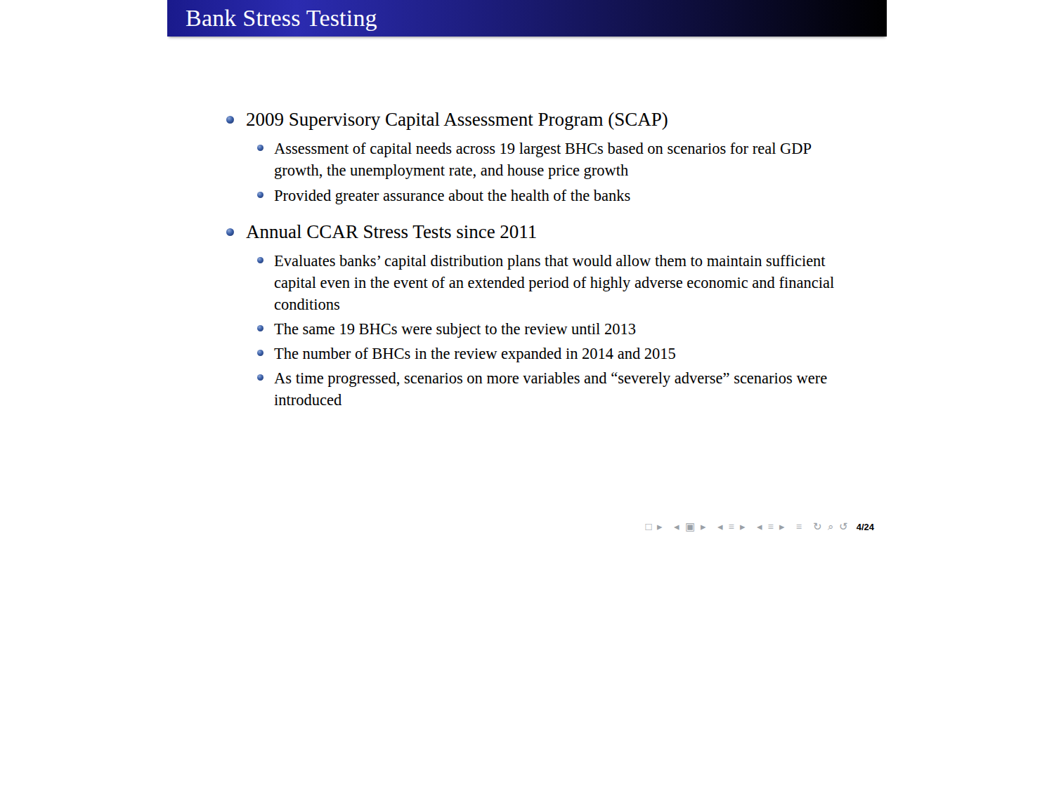Bank Stress Testing
2009 Supervisory Capital Assessment Program (SCAP)
Assessment of capital needs across 19 largest BHCs based on scenarios for real GDP growth, the unemployment rate, and house price growth
Provided greater assurance about the health of the banks
Annual CCAR Stress Tests since 2011
Evaluates banks’ capital distribution plans that would allow them to maintain sufficient capital even in the event of an extended period of highly adverse economic and financial conditions
The same 19 BHCs were subject to the review until 2013
The number of BHCs in the review expanded in 2014 and 2015
As time progressed, scenarios on more variables and “severely adverse” scenarios were introduced
□ ▸ ◂ ▣ ▸ ◂ ≡ ▸ ◂ ≡ ▸ ≡ ↻ ⌕ ↺
4/24